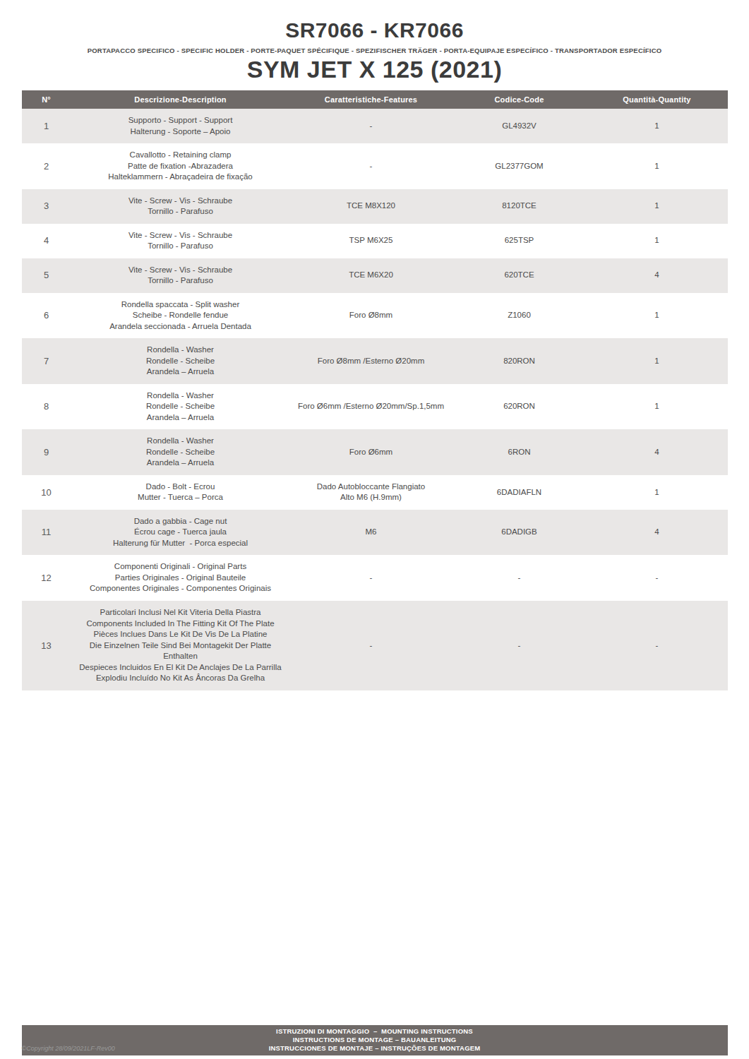SR7066 - KR7066
PORTAPACCO SPECIFICO - SPECIFIC HOLDER - PORTE-PAQUET SPÉCIFIQUE - SPEZIFISCHER TRÄGER - PORTA-EQUIPAJE ESPECÍFICO - TRANSPORTADOR ESPECÍFICO
SYM JET X 125 (2021)
| N° | Descrizione-Description | Caratteristiche-Features | Codice-Code | Quantità-Quantity |
| --- | --- | --- | --- | --- |
| 1 | Supporto - Support - Support Halterung - Soporte – Apoio | - | GL4932V | 1 |
| 2 | Cavallotto - Retaining clamp Patte de fixation -Abrazadera Halteklammern - Abraçadeira de fixação | - | GL2377GOM | 1 |
| 3 | Vite - Screw - Vis - Schraube Tornillo - Parafuso | TCE M8X120 | 8120TCE | 1 |
| 4 | Vite - Screw - Vis - Schraube Tornillo - Parafuso | TSP M6X25 | 625TSP | 1 |
| 5 | Vite - Screw - Vis - Schraube Tornillo - Parafuso | TCE M6X20 | 620TCE | 4 |
| 6 | Rondella spaccata - Split washer Scheibe - Rondelle fendue Arandela seccionada - Arruela Dentada | Foro Ø8mm | Z1060 | 1 |
| 7 | Rondella - Washer Rondelle - Scheibe Arandela – Arruela | Foro Ø8mm /Esterno Ø20mm | 820RON | 1 |
| 8 | Rondella - Washer Rondelle - Scheibe Arandela – Arruela | Foro Ø6mm /Esterno Ø20mm/Sp.1,5mm | 620RON | 1 |
| 9 | Rondella - Washer Rondelle - Scheibe Arandela – Arruela | Foro Ø6mm | 6RON | 4 |
| 10 | Dado - Bolt - Ecrou Mutter - Tuerca – Porca | Dado Autobloccante Flangiato Alto M6 (H.9mm) | 6DADIAFLN | 1 |
| 11 | Dado a gabbia - Cage nut Écrou cage - Tuerca jaula Halterung für Mutter - Porca especial | M6 | 6DADIGB | 4 |
| 12 | Componenti Originali - Original Parts Parties Originales - Original Bauteile Componentes Originales - Componentes Originais | - | - | - |
| 13 | Particolari Inclusi Nel Kit Viteria Della Piastra Components Included In The Fitting Kit Of The Plate Pièces Inclues Dans Le Kit De Vis De La Platine Die Einzelnen Teile Sind Bei Montagekit Der Platte Enthalten Despieces Incluidos En El Kit De Anclajes De La Parrilla Explodiu Incluído No Kit As Âncoras Da Grelha | - | - | - |
ISTRUZIONI DI MONTAGGIO – MOUNTING INSTRUCTIONS
INSTRUCTIONS DE MONTAGE – BAUANLEITUNG
INSTRUCCIONES DE MONTAJE – INSTRUÇÕES DE MONTAGEM
©Copyright 28/09/2021LF-Rev00
1/4